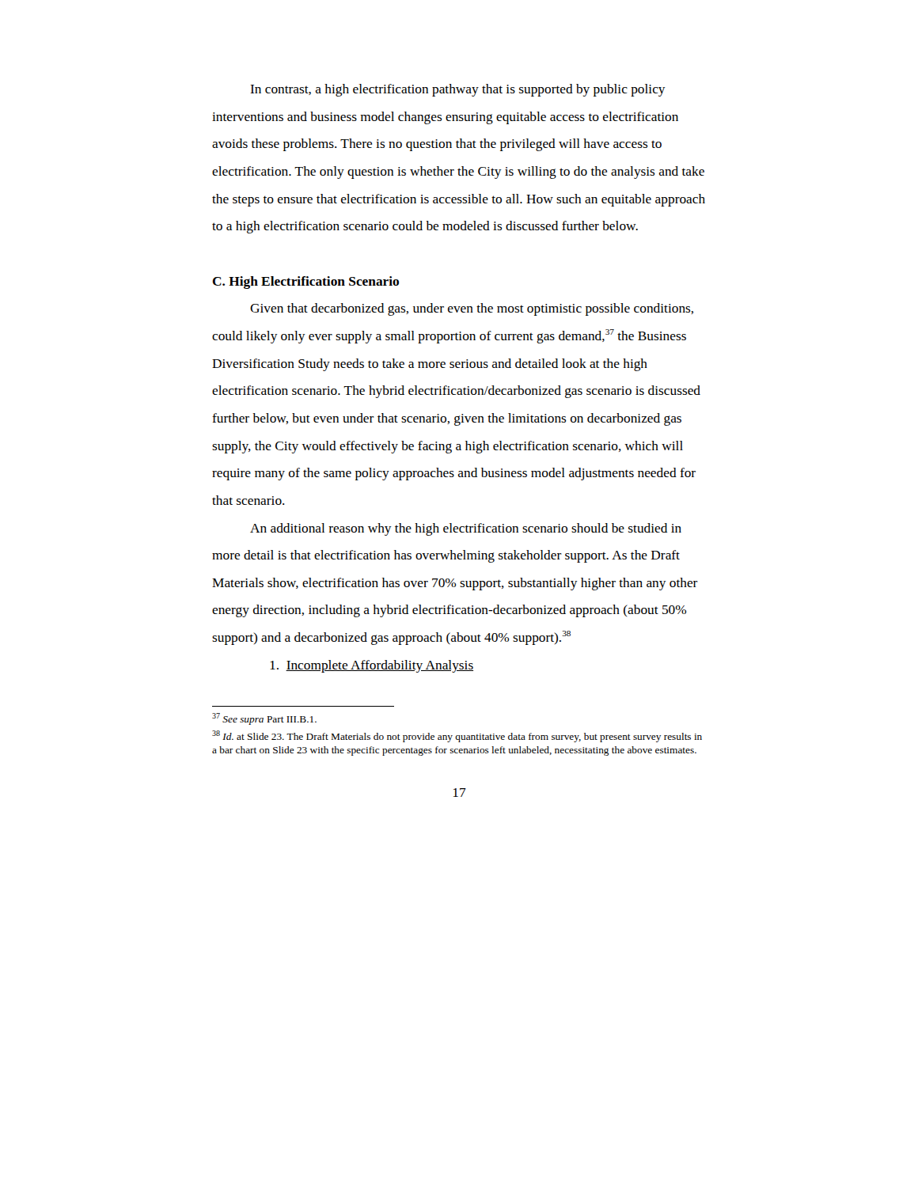In contrast, a high electrification pathway that is supported by public policy interventions and business model changes ensuring equitable access to electrification avoids these problems. There is no question that the privileged will have access to electrification. The only question is whether the City is willing to do the analysis and take the steps to ensure that electrification is accessible to all. How such an equitable approach to a high electrification scenario could be modeled is discussed further below.
C. High Electrification Scenario
Given that decarbonized gas, under even the most optimistic possible conditions, could likely only ever supply a small proportion of current gas demand,37 the Business Diversification Study needs to take a more serious and detailed look at the high electrification scenario. The hybrid electrification/decarbonized gas scenario is discussed further below, but even under that scenario, given the limitations on decarbonized gas supply, the City would effectively be facing a high electrification scenario, which will require many of the same policy approaches and business model adjustments needed for that scenario.
An additional reason why the high electrification scenario should be studied in more detail is that electrification has overwhelming stakeholder support. As the Draft Materials show, electrification has over 70% support, substantially higher than any other energy direction, including a hybrid electrification-decarbonized approach (about 50% support) and a decarbonized gas approach (about 40% support).38
1. Incomplete Affordability Analysis
37 See supra Part III.B.1.
38 Id. at Slide 23. The Draft Materials do not provide any quantitative data from survey, but present survey results in a bar chart on Slide 23 with the specific percentages for scenarios left unlabeled, necessitating the above estimates.
17